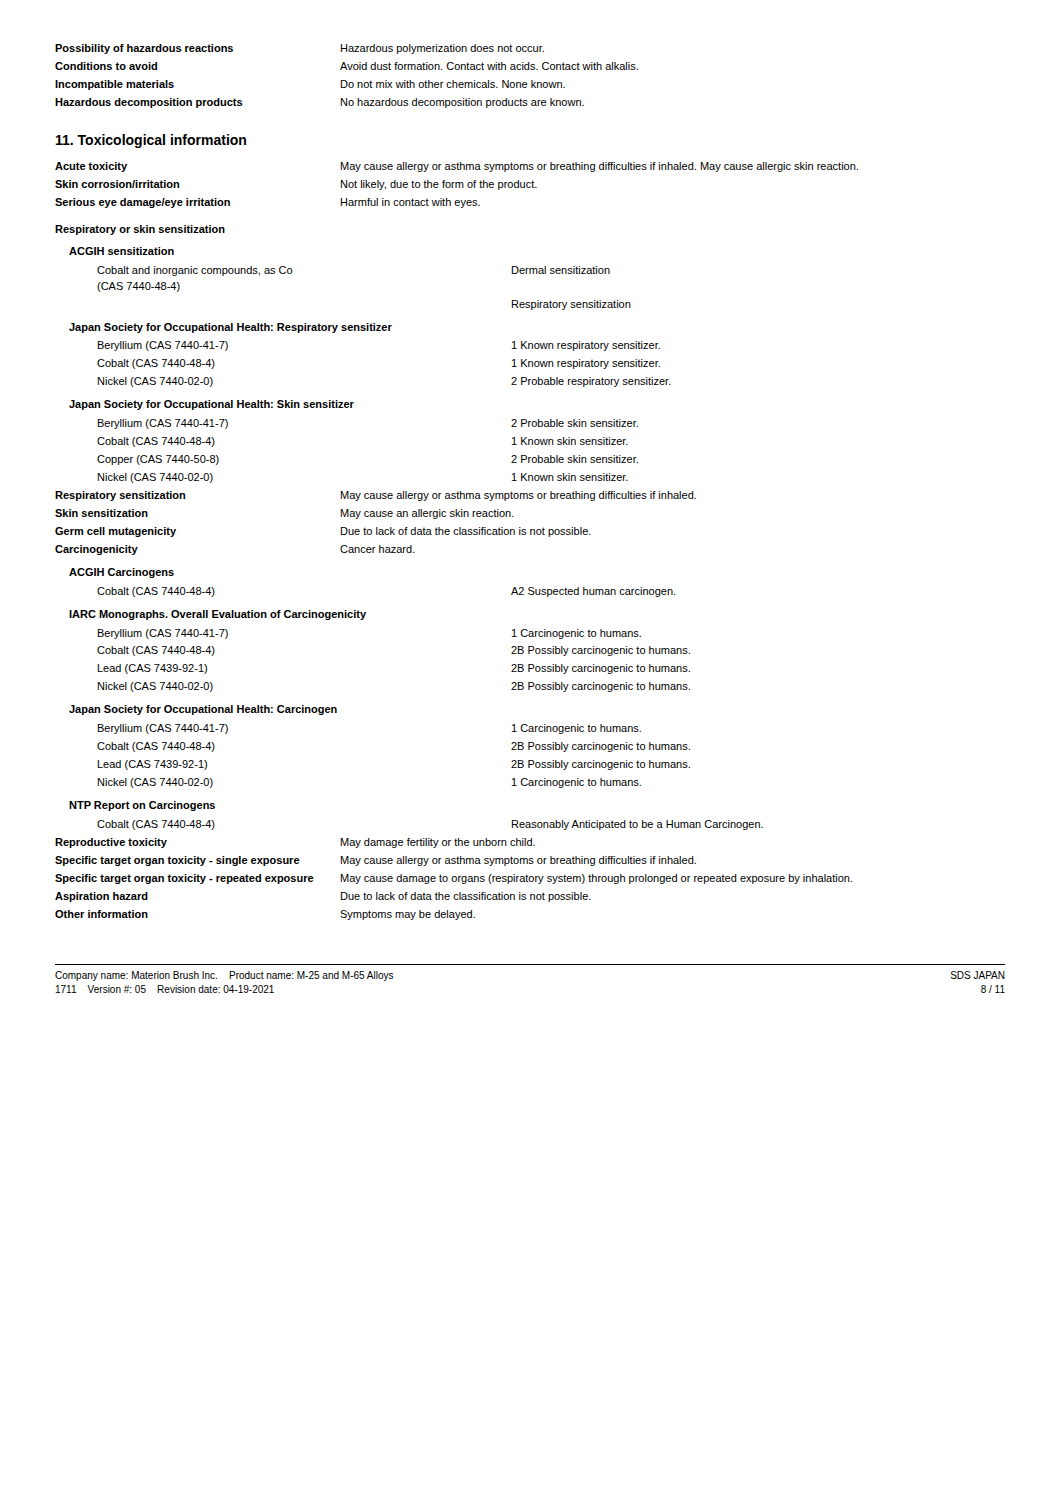| Possibility of hazardous reactions | Hazardous polymerization does not occur. |
| Conditions to avoid | Avoid dust formation. Contact with acids. Contact with alkalis. |
| Incompatible materials | Do not mix with other chemicals. None known. |
| Hazardous decomposition products | No hazardous decomposition products are known. |
11. Toxicological information
| Acute toxicity | May cause allergy or asthma symptoms or breathing difficulties if inhaled. May cause allergic skin reaction. |
| Skin corrosion/irritation | Not likely, due to the form of the product. |
| Serious eye damage/eye irritation | Harmful in contact with eyes. |
Respiratory or skin sensitization
ACGIH sensitization
| Cobalt and inorganic compounds, as Co (CAS 7440-48-4) | Dermal sensitization |
| | Respiratory sensitization |
Japan Society for Occupational Health: Respiratory sensitizer
| Beryllium (CAS 7440-41-7) | 1 Known respiratory sensitizer. |
| Cobalt (CAS 7440-48-4) | 1 Known respiratory sensitizer. |
| Nickel (CAS 7440-02-0) | 2 Probable respiratory sensitizer. |
Japan Society for Occupational Health: Skin sensitizer
| Beryllium (CAS 7440-41-7) | 2 Probable skin sensitizer. |
| Cobalt (CAS 7440-48-4) | 1 Known skin sensitizer. |
| Copper (CAS 7440-50-8) | 2 Probable skin sensitizer. |
| Nickel (CAS 7440-02-0) | 1 Known skin sensitizer. |
| Respiratory sensitization | May cause allergy or asthma symptoms or breathing difficulties if inhaled. |
| Skin sensitization | May cause an allergic skin reaction. |
| Germ cell mutagenicity | Due to lack of data the classification is not possible. |
| Carcinogenicity | Cancer hazard. |
ACGIH Carcinogens
| Cobalt (CAS 7440-48-4) | A2 Suspected human carcinogen. |
IARC Monographs. Overall Evaluation of Carcinogenicity
| Beryllium (CAS 7440-41-7) | 1 Carcinogenic to humans. |
| Cobalt (CAS 7440-48-4) | 2B Possibly carcinogenic to humans. |
| Lead (CAS 7439-92-1) | 2B Possibly carcinogenic to humans. |
| Nickel (CAS 7440-02-0) | 2B Possibly carcinogenic to humans. |
Japan Society for Occupational Health: Carcinogen
| Beryllium (CAS 7440-41-7) | 1 Carcinogenic to humans. |
| Cobalt (CAS 7440-48-4) | 2B Possibly carcinogenic to humans. |
| Lead (CAS 7439-92-1) | 2B Possibly carcinogenic to humans. |
| Nickel (CAS 7440-02-0) | 1 Carcinogenic to humans. |
NTP Report on Carcinogens
| Cobalt (CAS 7440-48-4) | Reasonably Anticipated to be a Human Carcinogen. |
| Reproductive toxicity | May damage fertility or the unborn child. |
| Specific target organ toxicity - single exposure | May cause allergy or asthma symptoms or breathing difficulties if inhaled. |
| Specific target organ toxicity - repeated exposure | May cause damage to organs (respiratory system) through prolonged or repeated exposure by inhalation. |
| Aspiration hazard | Due to lack of data the classification is not possible. |
| Other information | Symptoms may be delayed. |
| Company name: Materion Brush Inc. Product name: M-25 and M-65 Alloys | SDS JAPAN |
| 1711 Version #: 05 Revision date: 04-19-2021 | 8 / 11 |